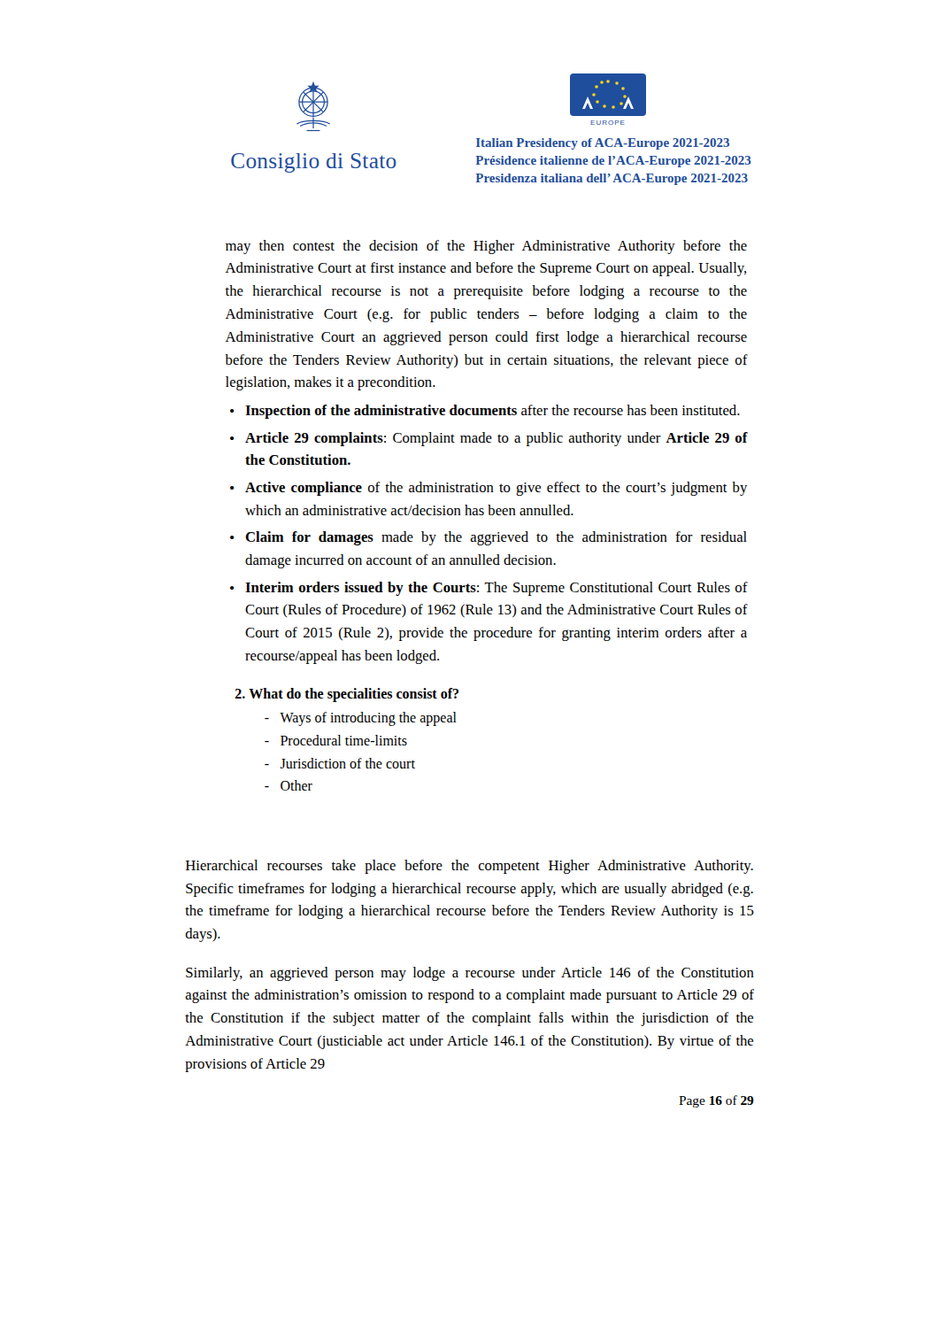Consiglio di Stato
EUROPE
Italian Presidency of ACA-Europe 2021-2023
Présidence italienne de l’ACA-Europe 2021-2023
Presidenza italiana dell’ ACA-Europe 2021-2023
may then contest the decision of the Higher Administrative Authority before the Administrative Court at first instance and before the Supreme Court on appeal. Usually, the hierarchical recourse is not a prerequisite before lodging a recourse to the Administrative Court (e.g. for public tenders – before lodging a claim to the Administrative Court an aggrieved person could first lodge a hierarchical recourse before the Tenders Review Authority) but in certain situations, the relevant piece of legislation, makes it a precondition.
Inspection of the administrative documents after the recourse has been instituted.
Article 29 complaints: Complaint made to a public authority under Article 29 of the Constitution.
Active compliance of the administration to give effect to the court’s judgment by which an administrative act/decision has been annulled.
Claim for damages made by the aggrieved to the administration for residual damage incurred on account of an annulled decision.
Interim orders issued by the Courts: The Supreme Constitutional Court Rules of Court (Rules of Procedure) of 1962 (Rule 13) and the Administrative Court Rules of Court of 2015 (Rule 2), provide the procedure for granting interim orders after a recourse/appeal has been lodged.
What do the specialities consist of?
Ways of introducing the appeal
Procedural time-limits
Jurisdiction of the court
Other
Hierarchical recourses take place before the competent Higher Administrative Authority. Specific timeframes for lodging a hierarchical recourse apply, which are usually abridged (e.g. the timeframe for lodging a hierarchical recourse before the Tenders Review Authority is 15 days).
Similarly, an aggrieved person may lodge a recourse under Article 146 of the Constitution against the administration’s omission to respond to a complaint made pursuant to Article 29 of the Constitution if the subject matter of the complaint falls within the jurisdiction of the Administrative Court (justiciable act under Article 146.1 of the Constitution). By virtue of the provisions of Article 29
Page 16 of 29